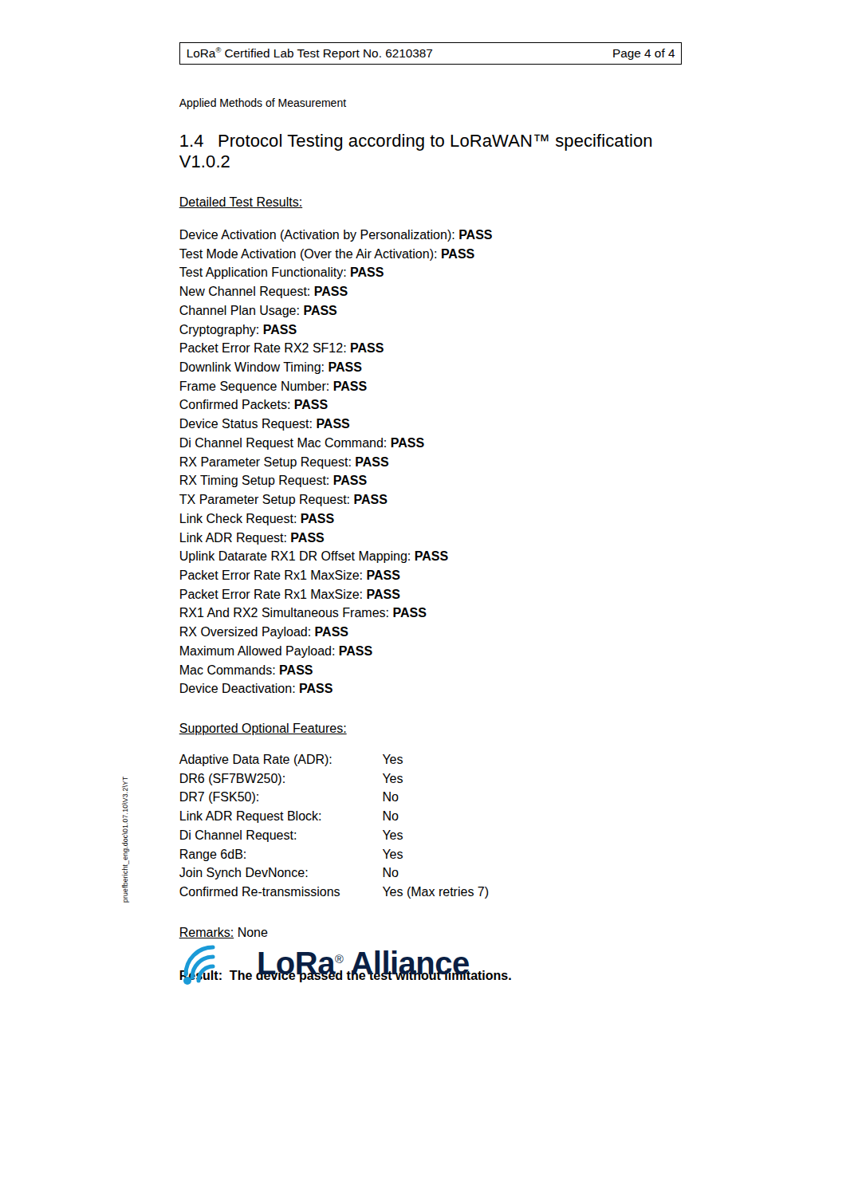LoRa® Certified Lab Test Report No. 6210387
Page 4 of 4
Applied Methods of Measurement
1.4 Protocol Testing according to LoRaWAN™ specification V1.0.2
Detailed Test Results:
Device Activation (Activation by Personalization): PASS
Test Mode Activation (Over the Air Activation): PASS
Test Application Functionality: PASS
New Channel Request: PASS
Channel Plan Usage: PASS
Cryptography: PASS
Packet Error Rate RX2 SF12: PASS
Downlink Window Timing: PASS
Frame Sequence Number: PASS
Confirmed Packets: PASS
Device Status Request: PASS
Di Channel Request Mac Command: PASS
RX Parameter Setup Request: PASS
RX Timing Setup Request: PASS
TX Parameter Setup Request: PASS
Link Check Request: PASS
Link ADR Request: PASS
Uplink Datarate RX1 DR Offset Mapping: PASS
Packet Error Rate Rx1 MaxSize: PASS
Packet Error Rate Rx1 MaxSize: PASS
RX1 And RX2 Simultaneous Frames: PASS
RX Oversized Payload: PASS
Maximum Allowed Payload: PASS
Mac Commands: PASS
Device Deactivation: PASS
Supported Optional Features:
| Adaptive Data Rate (ADR): | Yes |
| DR6 (SF7BW250): | Yes |
| DR7 (FSK50): | No |
| Link ADR Request Block: | No |
| Di Channel Request: | Yes |
| Range 6dB: | Yes |
| Join Synch DevNonce: | No |
| Confirmed Re-transmissions | Yes (Max retries 7) |
Remarks: None
Result: The device passed the test without limitations.
pruefbericht_eng.doc\01.07.10\V3.2\YT
LoRa® Alliance